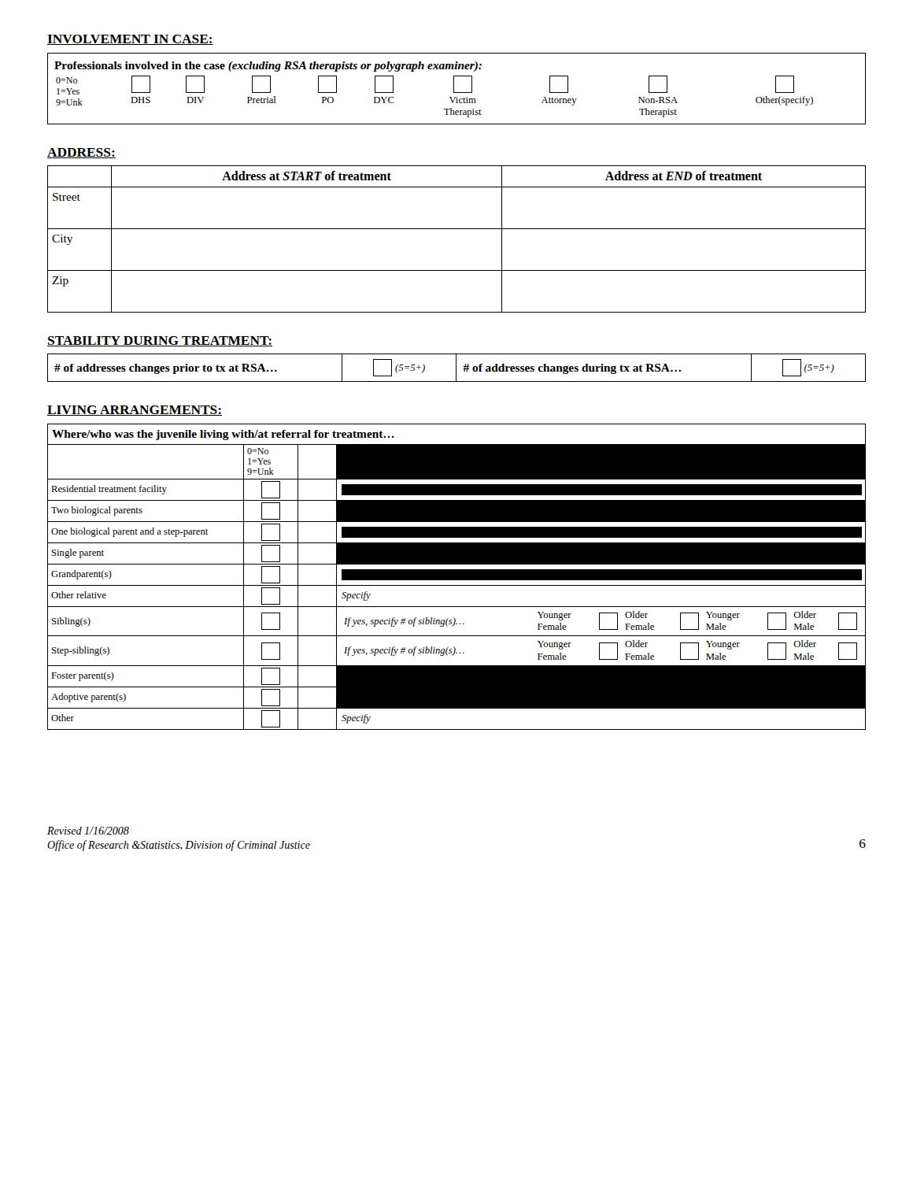INVOLVEMENT IN CASE:
Professionals involved in the case (excluding RSA therapists or polygraph examiner):
| 0=No 1=Yes 9=Unk | | | | | | | | | |
| DHS | DIV | Pretrial | PO | DYC | Victim Therapist | Attorney | Non-RSA Therapist | Other(specify) |
ADDRESS:
| | Address at START of treatment | Address at END of treatment |
| --- | --- | --- |
| Street | | |
| City | | |
| Zip | | |
STABILITY DURING TREATMENT:
| # of addresses changes prior to tx at RSA… | (5=5+) | # of addresses changes during tx at RSA… | (5=5+) |
LIVING ARRANGEMENTS:
| Where/who was the juvenile living with/at referral for treatment… |
| | 0=No 1=Yes 9=Unk | | |
| Residential treatment facility | | | |
| Two biological parents | | | |
| One biological parent and a step-parent | | | |
| Single parent | | | |
| Grandparent(s) | | | |
| Other relative | | | Specify |
| Sibling(s) | | | / If yes, specify # of sibling(s)… / Younger Female / / Older Female / / Younger Male / / Older Male / / |
| Step-sibling(s) | | | / If yes, specify # of sibling(s)… / Younger Female / / Older Female / / Younger Male / / Older Male / / |
| Foster parent(s) | | | |
| Adoptive parent(s) | | | |
| Other | | | Specify |
Revised 1/16/2008
Office of Research &Statistics, Division of Criminal Justice
6